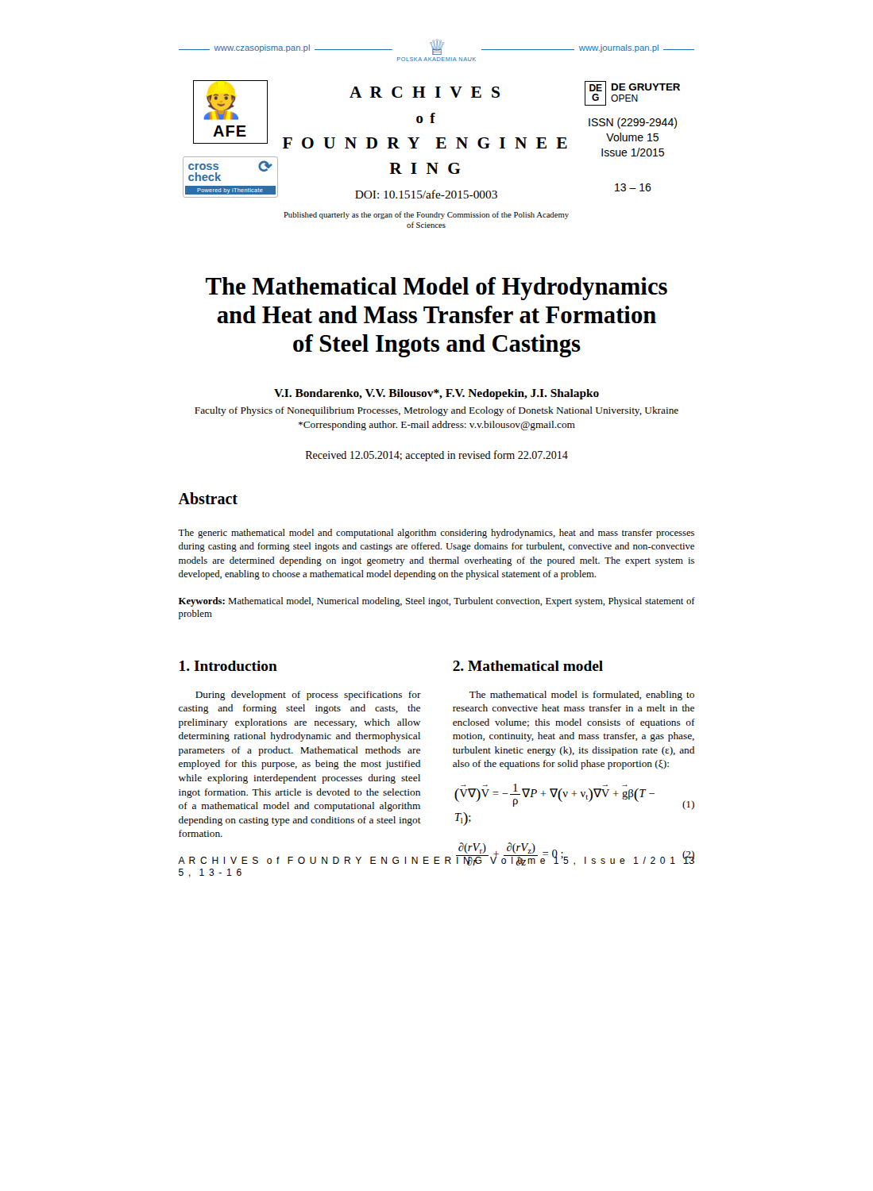www.czasopisma.pan.pl ♕ POLSKA AKADEMIA NAUK www.journals.pan.pl
👷
AFE
⟳ cross check
Powered by iThenticate
A R C H I V E S
o f
F O U N D R Y E N G I N E E R I N G
DOI: 10.1515/afe-2015-0003
Published quarterly as the organ of the Foundry Commission of the Polish Academy of Sciences
DE G
DE GRUYTEROPEN
ISSN (2299-2944)
Volume 15
Issue 1/2015
13 – 16
The Mathematical Model of Hydrodynamics
and Heat and Mass Transfer at Formation
of Steel Ingots and Castings
V.I. Bondarenko, V.V. Bilousov*, F.V. Nedopekin, J.I. Shalapko
Faculty of Physics of Nonequilibrium Processes, Metrology and Ecology of Donetsk National University, Ukraine
*Corresponding author. E-mail address: v.v.bilousov@gmail.com
Received 12.05.2014; accepted in revised form 22.07.2014
Abstract
The generic mathematical model and computational algorithm considering hydrodynamics, heat and mass transfer processes during casting and forming steel ingots and castings are offered. Usage domains for turbulent, convective and non-convective models are determined depending on ingot geometry and thermal overheating of the poured melt. The expert system is developed, enabling to choose a mathematical model depending on the physical statement of a problem.
Keywords: Mathematical model, Numerical modeling, Steel ingot, Turbulent convection, Expert system, Physical statement of problem
1. Introduction
During development of process specifications for casting and forming steel ingots and casts, the preliminary explorations are necessary, which allow determining rational hydrodynamic and thermophysical parameters of a product. Mathematical methods are employed for this purpose, as being the most justified while exploring interdependent processes during steel ingot formation. This article is devoted to the selection of a mathematical model and computational algorithm depending on casting type and conditions of a steel ingot formation.
2. Mathematical model
The mathematical model is formulated, enabling to research convective heat mass transfer in a melt in the enclosed volume; this model consists of equations of motion, continuity, heat and mass transfer, a gas phase, turbulent kinetic energy (k), its dissipation rate (ε), and also of the equations for solid phase proportion (ξ):
(V∇) V = −1 ρ∇P + ∇(ν + νt)∇V + gβ(T − Tl);
(1)
∂(rV r)∂r + ∂(rV z)∂z = 0 ;
(2)
A R C H I V E S o f F O U N D R Y E N G I N E E R I N G V o l u m e 1 5 , I s s u e 1 / 2 0 1 5 , 1 3 - 1 6
13